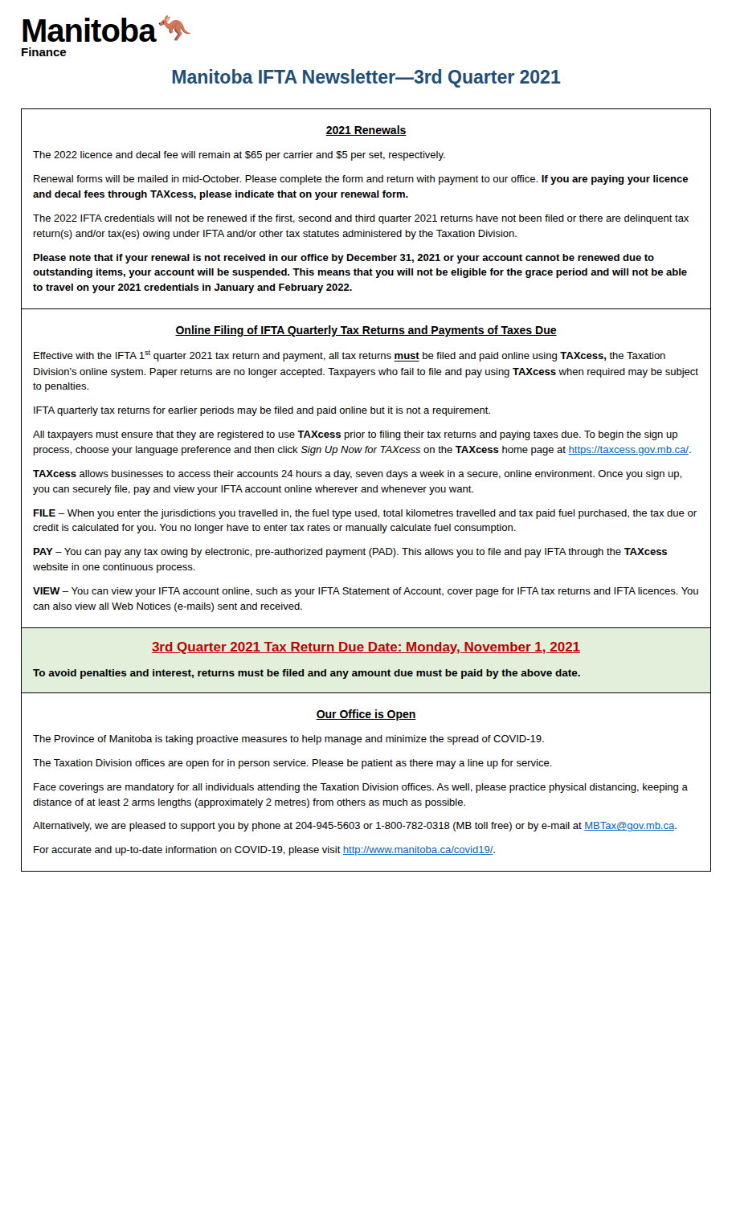Manitoba🦘
Finance
Manitoba IFTA Newsletter—3rd Quarter 2021
2021 Renewals
The 2022 licence and decal fee will remain at $65 per carrier and $5 per set, respectively.
Renewal forms will be mailed in mid-October. Please complete the form and return with payment to our office. If you are paying your licence and decal fees through TAXcess, please indicate that on your renewal form.
The 2022 IFTA credentials will not be renewed if the first, second and third quarter 2021 returns have not been filed or there are delinquent tax return(s) and/or tax(es) owing under IFTA and/or other tax statutes administered by the Taxation Division.
Please note that if your renewal is not received in our office by December 31, 2021 or your account cannot be renewed due to outstanding items, your account will be suspended. This means that you will not be eligible for the grace period and will not be able to travel on your 2021 credentials in January and February 2022.
Online Filing of IFTA Quarterly Tax Returns and Payments of Taxes Due
Effective with the IFTA 1st quarter 2021 tax return and payment, all tax returns must be filed and paid online using TAXcess, the Taxation Division's online system. Paper returns are no longer accepted. Taxpayers who fail to file and pay using TAXcess when required may be subject to penalties.
IFTA quarterly tax returns for earlier periods may be filed and paid online but it is not a requirement.
All taxpayers must ensure that they are registered to use TAXcess prior to filing their tax returns and paying taxes due. To begin the sign up process, choose your language preference and then click Sign Up Now for TAXcess on the TAXcess home page at https://taxcess.gov.mb.ca/.
TAXcess allows businesses to access their accounts 24 hours a day, seven days a week in a secure, online environment. Once you sign up, you can securely file, pay and view your IFTA account online wherever and whenever you want.
FILE – When you enter the jurisdictions you travelled in, the fuel type used, total kilometres travelled and tax paid fuel purchased, the tax due or credit is calculated for you. You no longer have to enter tax rates or manually calculate fuel consumption.
PAY – You can pay any tax owing by electronic, pre-authorized payment (PAD). This allows you to file and pay IFTA through the TAXcess website in one continuous process.
VIEW – You can view your IFTA account online, such as your IFTA Statement of Account, cover page for IFTA tax returns and IFTA licences. You can also view all Web Notices (e-mails) sent and received.
3rd Quarter 2021 Tax Return Due Date: Monday, November 1, 2021
To avoid penalties and interest, returns must be filed and any amount due must be paid by the above date.
Our Office is Open
The Province of Manitoba is taking proactive measures to help manage and minimize the spread of COVID-19.
The Taxation Division offices are open for in person service. Please be patient as there may a line up for service.
Face coverings are mandatory for all individuals attending the Taxation Division offices. As well, please practice physical distancing, keeping a distance of at least 2 arms lengths (approximately 2 metres) from others as much as possible.
Alternatively, we are pleased to support you by phone at 204-945-5603 or 1-800-782-0318 (MB toll free) or by e-mail at MBTax@gov.mb.ca.
For accurate and up-to-date information on COVID-19, please visit http://www.manitoba.ca/covid19/.